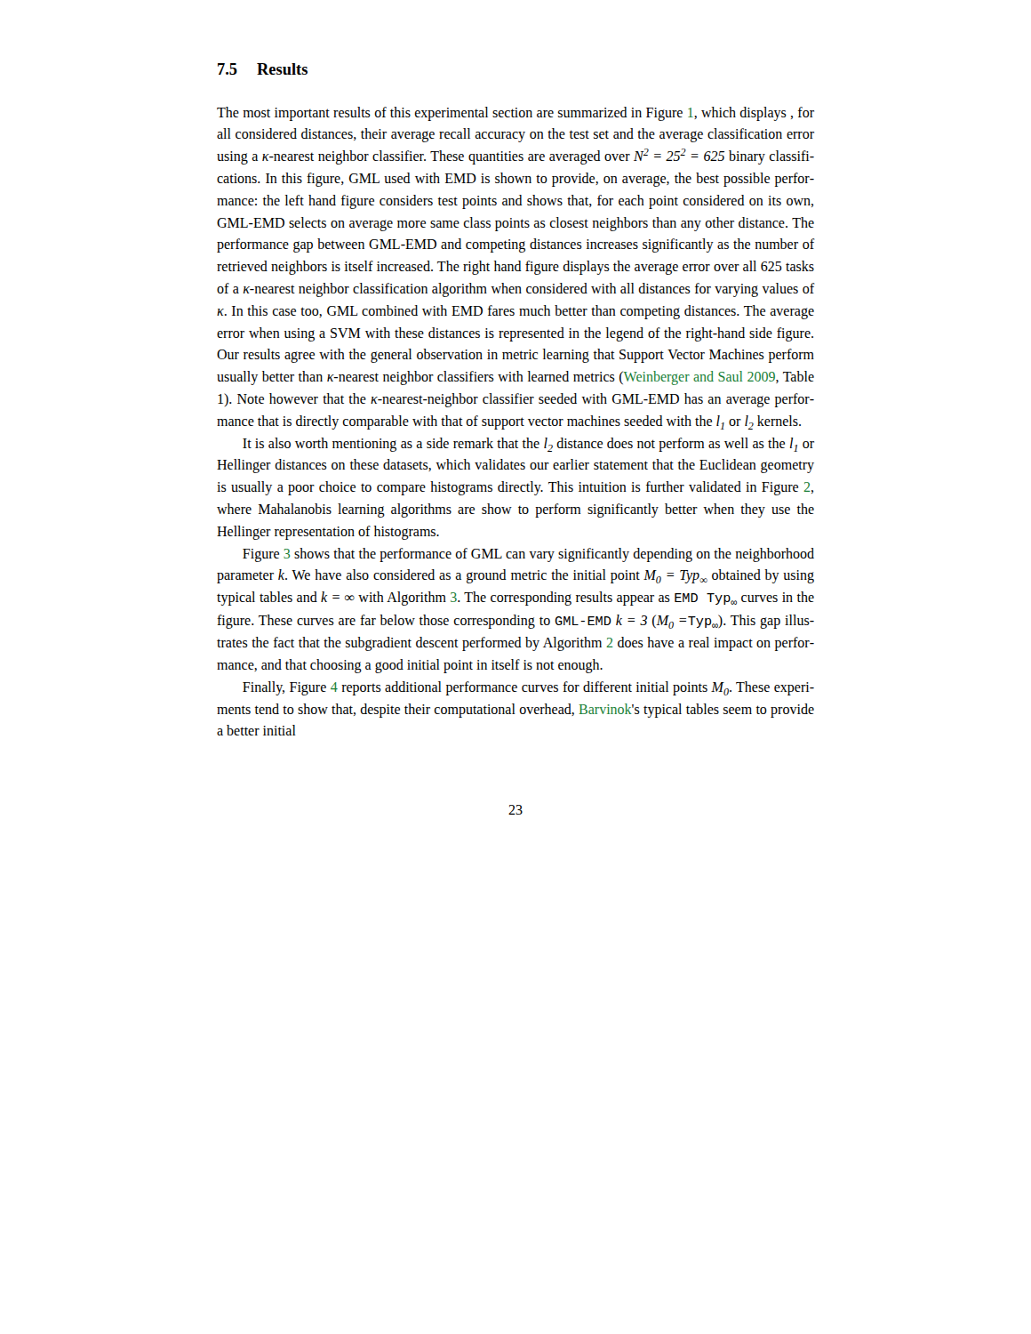7.5 Results
The most important results of this experimental section are summarized in Figure 1, which displays , for all considered distances, their average recall accuracy on the test set and the average classification error using a κ-nearest neighbor classifier. These quantities are averaged over N2 = 252 = 625 binary classifications. In this figure, GML used with EMD is shown to provide, on average, the best possible performance: the left hand figure considers test points and shows that, for each point considered on its own, GML-EMD selects on average more same class points as closest neighbors than any other distance. The performance gap between GML-EMD and competing distances increases significantly as the number of retrieved neighbors is itself increased. The right hand figure displays the average error over all 625 tasks of a κ-nearest neighbor classification algorithm when considered with all distances for varying values of κ. In this case too, GML combined with EMD fares much better than competing distances. The average error when using a SVM with these distances is represented in the legend of the right-hand side figure. Our results agree with the general observation in metric learning that Support Vector Machines perform usually better than κ-nearest neighbor classifiers with learned metrics (Weinberger and Saul 2009, Table 1). Note however that the κ-nearest-neighbor classifier seeded with GML-EMD has an average performance that is directly comparable with that of support vector machines seeded with the l1 or l2 kernels.
It is also worth mentioning as a side remark that the l2 distance does not perform as well as the l1 or Hellinger distances on these datasets, which validates our earlier statement that the Euclidean geometry is usually a poor choice to compare histograms directly. This intuition is further validated in Figure 2, where Mahalanobis learning algorithms are show to perform significantly better when they use the Hellinger representation of histograms.
Figure 3 shows that the performance of GML can vary significantly depending on the neighborhood parameter k. We have also considered as a ground metric the initial point M0 = Typ∞ obtained by using typical tables and k = ∞ with Algorithm 3. The corresponding results appear as EMD Typ∞ curves in the figure. These curves are far below those corresponding to GML-EMD k = 3 (M0 =Typ∞). This gap illustrates the fact that the subgradient descent performed by Algorithm 2 does have a real impact on performance, and that choosing a good initial point in itself is not enough.
Finally, Figure 4 reports additional performance curves for different initial points M0. These experiments tend to show that, despite their computational overhead, Barvinok's typical tables seem to provide a better initial
23